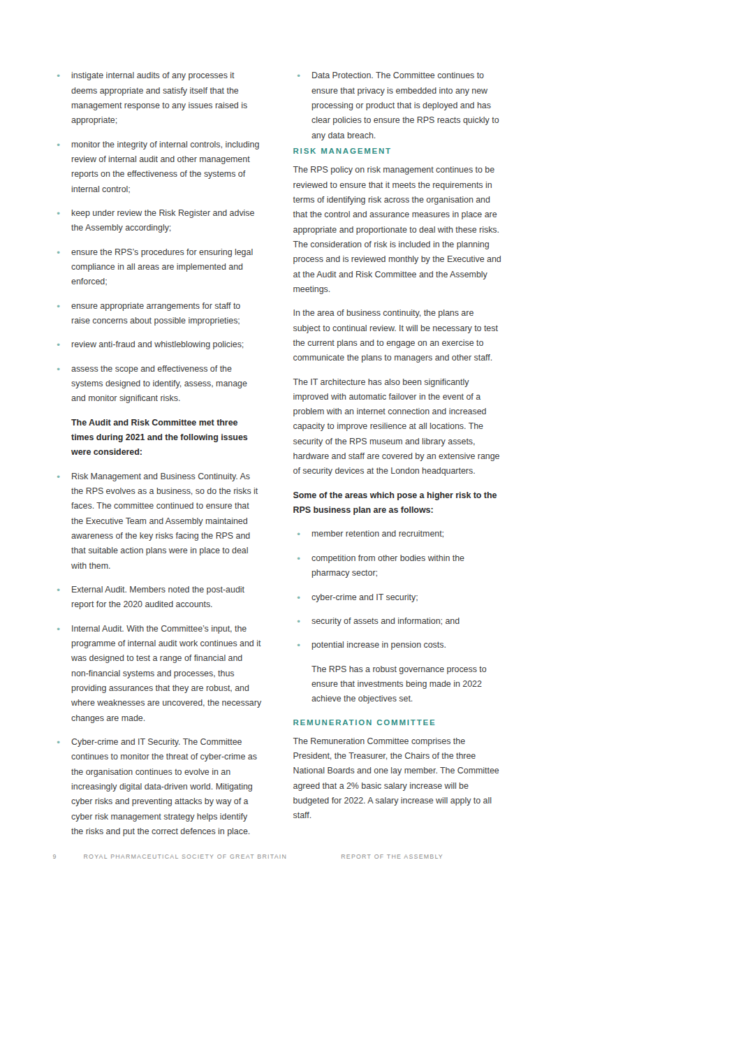instigate internal audits of any processes it deems appropriate and satisfy itself that the management response to any issues raised is appropriate;
monitor the integrity of internal controls, including review of internal audit and other management reports on the effectiveness of the systems of internal control;
keep under review the Risk Register and advise the Assembly accordingly;
ensure the RPS’s procedures for ensuring legal compliance in all areas are implemented and enforced;
ensure appropriate arrangements for staff to raise concerns about possible improprieties;
review anti-fraud and whistleblowing policies;
assess the scope and effectiveness of the systems designed to identify, assess, manage and monitor significant risks.
The Audit and Risk Committee met three times during 2021 and the following issues were considered:
Risk Management and Business Continuity. As the RPS evolves as a business, so do the risks it faces. The committee continued to ensure that the Executive Team and Assembly maintained awareness of the key risks facing the RPS and that suitable action plans were in place to deal with them.
External Audit. Members noted the post-audit report for the 2020 audited accounts.
Internal Audit. With the Committee’s input, the programme of internal audit work continues and it was designed to test a range of financial and non-financial systems and processes, thus providing assurances that they are robust, and where weaknesses are uncovered, the necessary changes are made.
Cyber-crime and IT Security. The Committee continues to monitor the threat of cyber-crime as the organisation continues to evolve in an increasingly digital data-driven world. Mitigating cyber risks and preventing attacks by way of a cyber risk management strategy helps identify the risks and put the correct defences in place.
Data Protection. The Committee continues to ensure that privacy is embedded into any new processing or product that is deployed and has clear policies to ensure the RPS reacts quickly to any data breach.
Risk Management
The RPS policy on risk management continues to be reviewed to ensure that it meets the requirements in terms of identifying risk across the organisation and that the control and assurance measures in place are appropriate and proportionate to deal with these risks. The consideration of risk is included in the planning process and is reviewed monthly by the Executive and at the Audit and Risk Committee and the Assembly meetings.
In the area of business continuity, the plans are subject to continual review. It will be necessary to test the current plans and to engage on an exercise to communicate the plans to managers and other staff.
The IT architecture has also been significantly improved with automatic failover in the event of a problem with an internet connection and increased capacity to improve resilience at all locations. The security of the RPS museum and library assets, hardware and staff are covered by an extensive range of security devices at the London headquarters.
Some of the areas which pose a higher risk to the RPS business plan are as follows:
member retention and recruitment;
competition from other bodies within the pharmacy sector;
cyber-crime and IT security;
security of assets and information; and
potential increase in pension costs.
The RPS has a robust governance process to ensure that investments being made in 2022 achieve the objectives set.
Remuneration Committee
The Remuneration Committee comprises the President, the Treasurer, the Chairs of the three National Boards and one lay member. The Committee agreed that a 2% basic salary increase will be budgeted for 2022. A salary increase will apply to all staff.
9 Royal Pharmaceutical Society of Great Britain Report of the Assembly